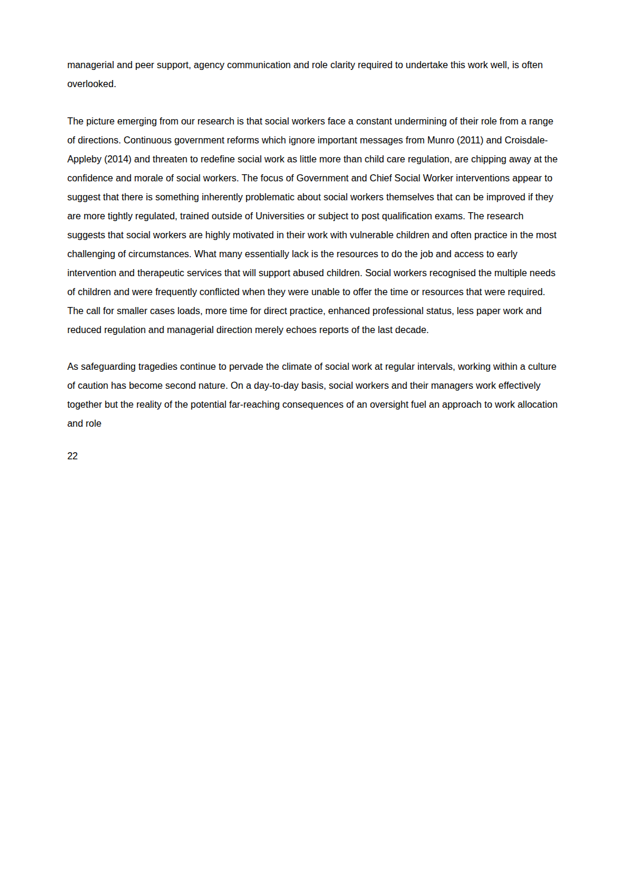managerial and peer support, agency communication and role clarity required to undertake this work well, is often overlooked.
The picture emerging from our research is that social workers face a constant undermining of their role from a range of directions. Continuous government reforms which ignore important messages from Munro (2011) and Croisdale-Appleby (2014) and threaten to redefine social work as little more than child care regulation, are chipping away at the confidence and morale of social workers. The focus of Government and Chief Social Worker interventions appear to suggest that there is something inherently problematic about social workers themselves that can be improved if they are more tightly regulated, trained outside of Universities or subject to post qualification exams. The research suggests that social workers are highly motivated in their work with vulnerable children and often practice in the most challenging of circumstances. What many essentially lack is the resources to do the job and access to early intervention and therapeutic services that will support abused children. Social workers recognised the multiple needs of children and were frequently conflicted when they were unable to offer the time or resources that were required. The call for smaller cases loads, more time for direct practice, enhanced professional status, less paper work and reduced regulation and managerial direction merely echoes reports of the last decade.
As safeguarding tragedies continue to pervade the climate of social work at regular intervals, working within a culture of caution has become second nature. On a day-to-day basis, social workers and their managers work effectively together but the reality of the potential far-reaching consequences of an oversight fuel an approach to work allocation and role
22